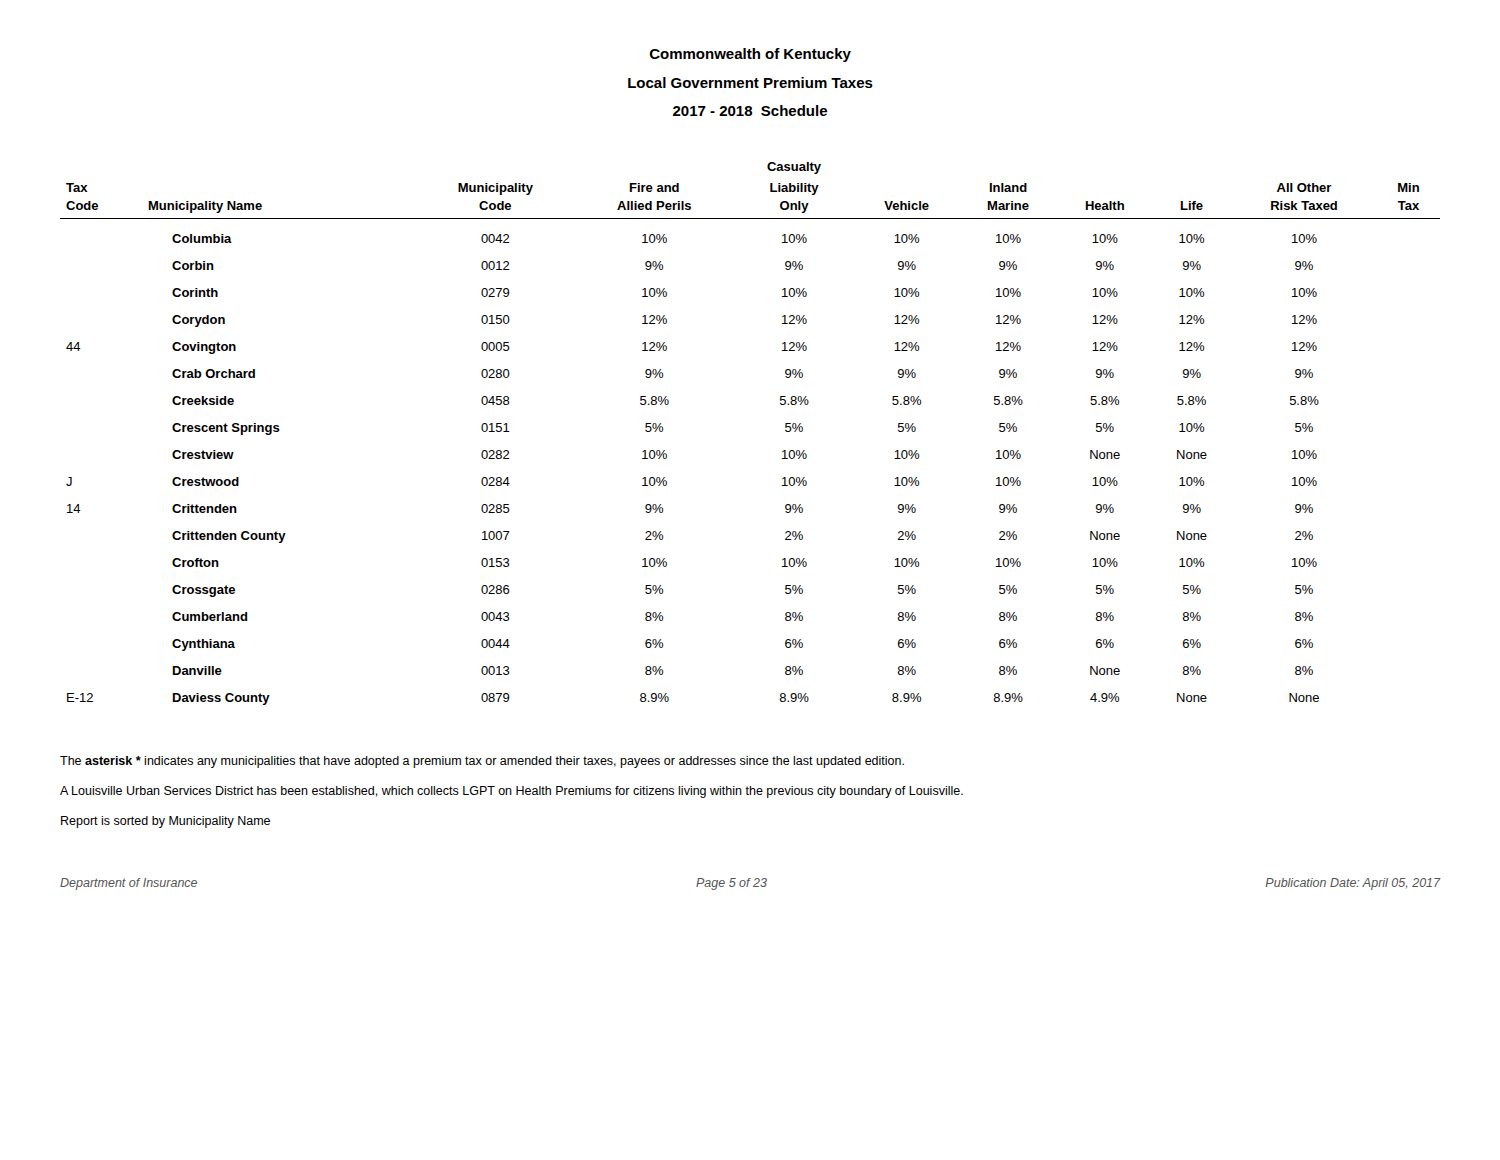Commonwealth of Kentucky
Local Government Premium Taxes
2017 - 2018 Schedule
| | | | | Casualty | | | | | | |
| --- | --- | --- | --- | --- | --- | --- | --- | --- | --- | --- |
| Tax Code | Municipality Name | Municipality Code | Fire and Allied Perils | Liability Only | Vehicle | Inland Marine | Health | Life | All Other Risk Taxed | Min Tax |
| | Columbia | 0042 | 10% | 10% | 10% | 10% | 10% | 10% | 10% | |
| | Corbin | 0012 | 9% | 9% | 9% | 9% | 9% | 9% | 9% | |
| | Corinth | 0279 | 10% | 10% | 10% | 10% | 10% | 10% | 10% | |
| | Corydon | 0150 | 12% | 12% | 12% | 12% | 12% | 12% | 12% | |
| 44 | Covington | 0005 | 12% | 12% | 12% | 12% | 12% | 12% | 12% | |
| | Crab Orchard | 0280 | 9% | 9% | 9% | 9% | 9% | 9% | 9% | |
| | Creekside | 0458 | 5.8% | 5.8% | 5.8% | 5.8% | 5.8% | 5.8% | 5.8% | |
| | Crescent Springs | 0151 | 5% | 5% | 5% | 5% | 5% | 10% | 5% | |
| | Crestview | 0282 | 10% | 10% | 10% | 10% | None | None | 10% | |
| J | Crestwood | 0284 | 10% | 10% | 10% | 10% | 10% | 10% | 10% | |
| 14 | Crittenden | 0285 | 9% | 9% | 9% | 9% | 9% | 9% | 9% | |
| | Crittenden County | 1007 | 2% | 2% | 2% | 2% | None | None | 2% | |
| | Crofton | 0153 | 10% | 10% | 10% | 10% | 10% | 10% | 10% | |
| | Crossgate | 0286 | 5% | 5% | 5% | 5% | 5% | 5% | 5% | |
| | Cumberland | 0043 | 8% | 8% | 8% | 8% | 8% | 8% | 8% | |
| | Cynthiana | 0044 | 6% | 6% | 6% | 6% | 6% | 6% | 6% | |
| | Danville | 0013 | 8% | 8% | 8% | 8% | None | 8% | 8% | |
| E-12 | Daviess County | 0879 | 8.9% | 8.9% | 8.9% | 8.9% | 4.9% | None | None | |
The asterisk * indicates any municipalities that have adopted a premium tax or amended their taxes, payees or addresses since the last updated edition.
A Louisville Urban Services District has been established, which collects LGPT on Health Premiums for citizens living within the previous city boundary of Louisville.
Report is sorted by Municipality Name
Department of Insurance
Page 5 of 23
Publication Date: April 05, 2017